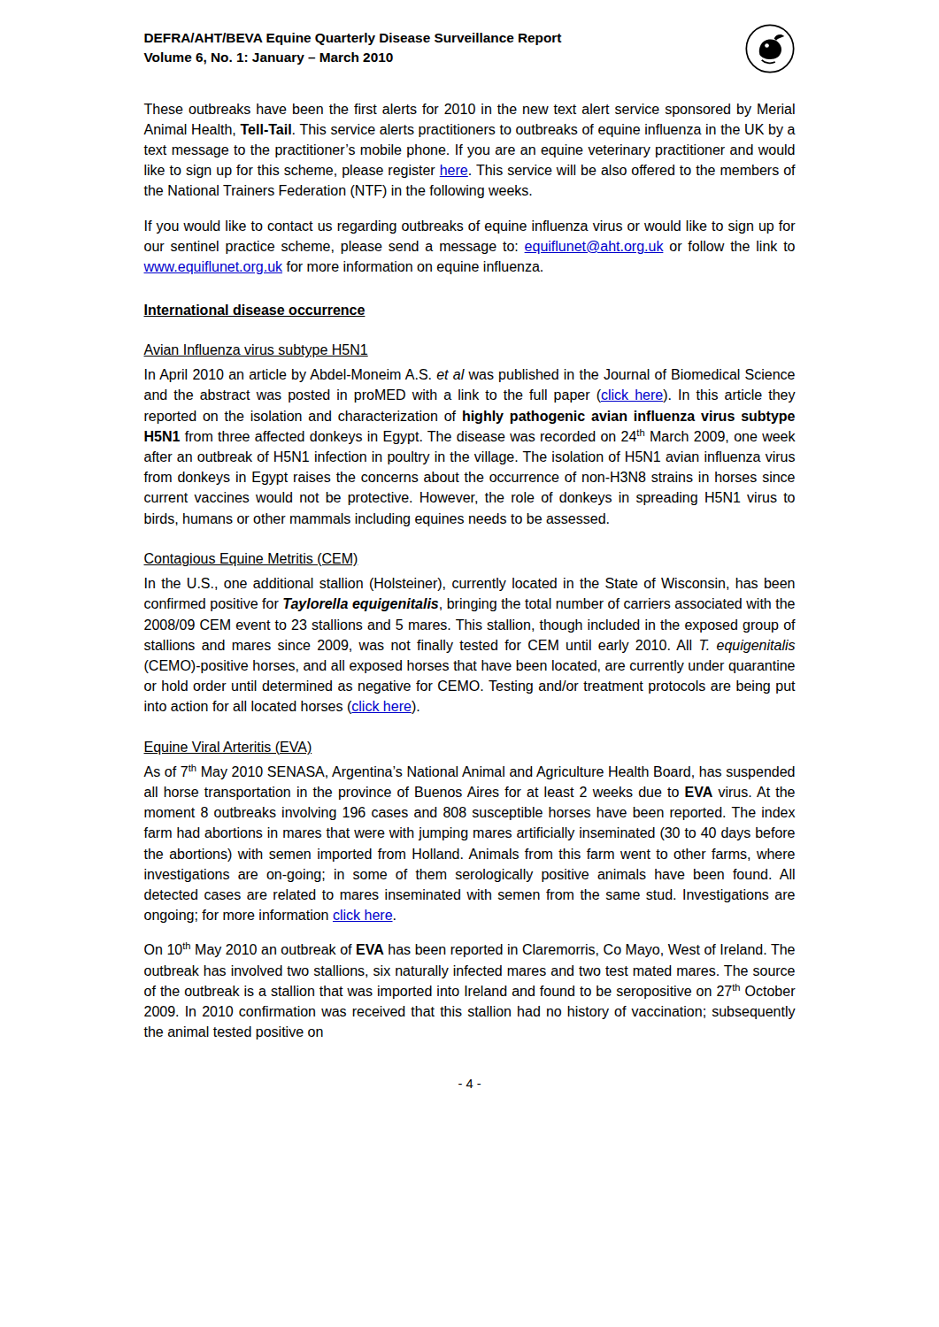DEFRA/AHT/BEVA Equine Quarterly Disease Surveillance Report
Volume 6, No. 1: January – March 2010
These outbreaks have been the first alerts for 2010 in the new text alert service sponsored by Merial Animal Health, Tell-Tail. This service alerts practitioners to outbreaks of equine influenza in the UK by a text message to the practitioner’s mobile phone. If you are an equine veterinary practitioner and would like to sign up for this scheme, please register here. This service will be also offered to the members of the National Trainers Federation (NTF) in the following weeks.
If you would like to contact us regarding outbreaks of equine influenza virus or would like to sign up for our sentinel practice scheme, please send a message to: equiflunet@aht.org.uk or follow the link to www.equiflunet.org.uk for more information on equine influenza.
International disease occurrence
Avian Influenza virus subtype H5N1
In April 2010 an article by Abdel-Moneim A.S. et al was published in the Journal of Biomedical Science and the abstract was posted in proMED with a link to the full paper (click here). In this article they reported on the isolation and characterization of highly pathogenic avian influenza virus subtype H5N1 from three affected donkeys in Egypt. The disease was recorded on 24th March 2009, one week after an outbreak of H5N1 infection in poultry in the village. The isolation of H5N1 avian influenza virus from donkeys in Egypt raises the concerns about the occurrence of non-H3N8 strains in horses since current vaccines would not be protective. However, the role of donkeys in spreading H5N1 virus to birds, humans or other mammals including equines needs to be assessed.
Contagious Equine Metritis (CEM)
In the U.S., one additional stallion (Holsteiner), currently located in the State of Wisconsin, has been confirmed positive for Taylorella equigenitalis, bringing the total number of carriers associated with the 2008/09 CEM event to 23 stallions and 5 mares. This stallion, though included in the exposed group of stallions and mares since 2009, was not finally tested for CEM until early 2010. All T. equigenitalis (CEMO)-positive horses, and all exposed horses that have been located, are currently under quarantine or hold order until determined as negative for CEMO. Testing and/or treatment protocols are being put into action for all located horses (click here).
Equine Viral Arteritis (EVA)
As of 7th May 2010 SENASA, Argentina’s National Animal and Agriculture Health Board, has suspended all horse transportation in the province of Buenos Aires for at least 2 weeks due to EVA virus. At the moment 8 outbreaks involving 196 cases and 808 susceptible horses have been reported. The index farm had abortions in mares that were with jumping mares artificially inseminated (30 to 40 days before the abortions) with semen imported from Holland. Animals from this farm went to other farms, where investigations are on-going; in some of them serologically positive animals have been found. All detected cases are related to mares inseminated with semen from the same stud. Investigations are ongoing; for more information click here.
On 10th May 2010 an outbreak of EVA has been reported in Claremorris, Co Mayo, West of Ireland. The outbreak has involved two stallions, six naturally infected mares and two test mated mares. The source of the outbreak is a stallion that was imported into Ireland and found to be seropositive on 27th October 2009. In 2010 confirmation was received that this stallion had no history of vaccination; subsequently the animal tested positive on
- 4 -